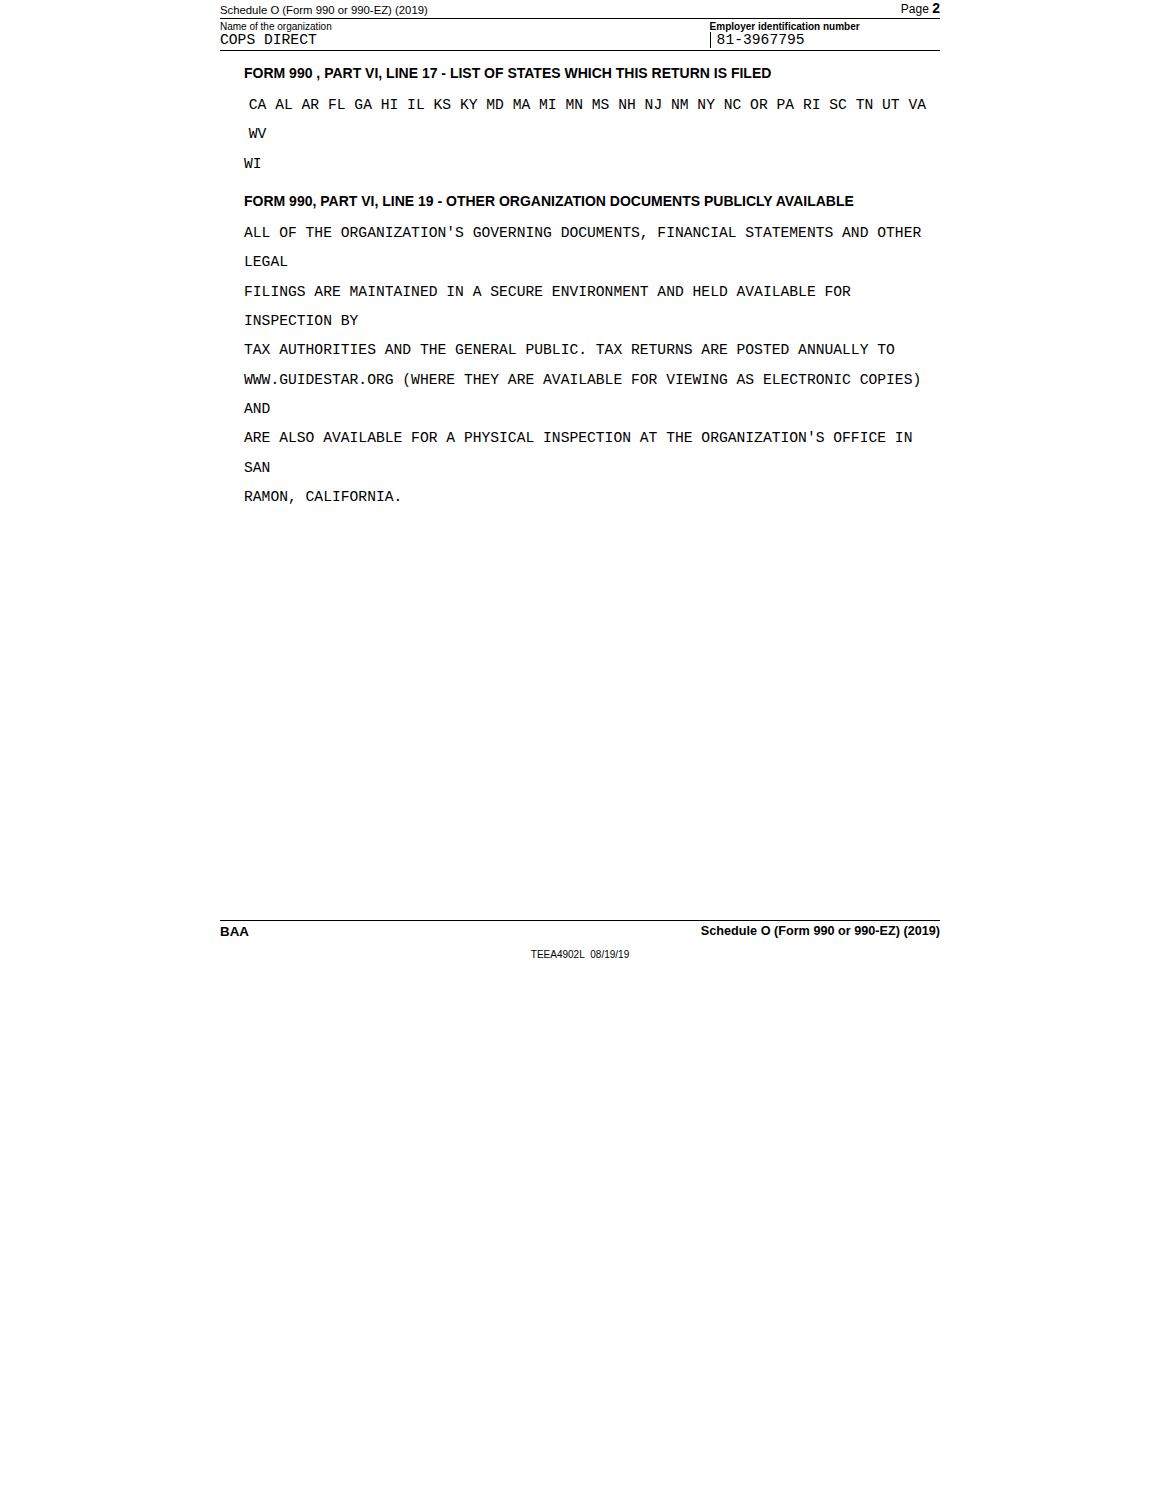Schedule O (Form 990 or 990-EZ) (2019)
Page 2
Name of the organization
Employer identification number
COPS DIRECT
81-3967795
FORM 990 , PART VI, LINE 17 - LIST OF STATES WHICH THIS RETURN IS FILED
CA AL AR FL GA HI IL KS KY MD MA MI MN MS NH NJ NM NY NC OR PA RI SC TN UT VA WV
WI
FORM 990, PART VI, LINE 19 - OTHER ORGANIZATION DOCUMENTS PUBLICLY AVAILABLE
ALL OF THE ORGANIZATION'S GOVERNING DOCUMENTS, FINANCIAL STATEMENTS AND OTHER LEGAL FILINGS ARE MAINTAINED IN A SECURE ENVIRONMENT AND HELD AVAILABLE FOR INSPECTION BY TAX AUTHORITIES AND THE GENERAL PUBLIC. TAX RETURNS ARE POSTED ANNUALLY TO WWW.GUIDESTAR.ORG (WHERE THEY ARE AVAILABLE FOR VIEWING AS ELECTRONIC COPIES) AND ARE ALSO AVAILABLE FOR A PHYSICAL INSPECTION AT THE ORGANIZATION'S OFFICE IN SAN RAMON, CALIFORNIA.
BAA
Schedule O (Form 990 or 990-EZ) (2019)
TEEA4902L 08/19/19